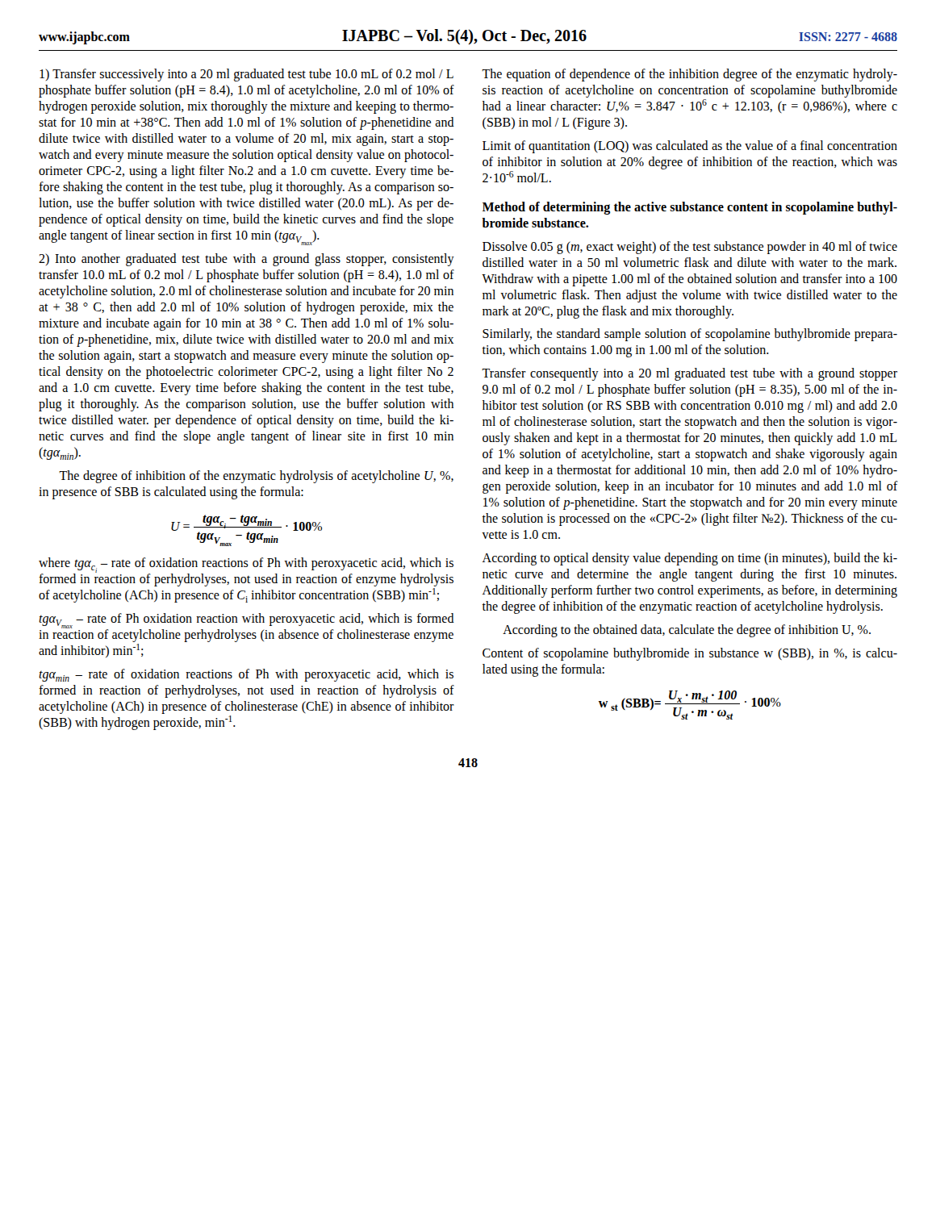www.ijapbc.com IJAPBC – Vol. 5(4), Oct - Dec, 2016 ISSN: 2277 - 4688
1) Transfer successively into a 20 ml graduated test tube 10.0 mL of 0.2 mol / L phosphate buffer solution (pH = 8.4), 1.0 ml of acetylcholine, 2.0 ml of 10% of hydrogen peroxide solution, mix thoroughly the mixture and keeping to thermostat for 10 min at +38°C. Then add 1.0 ml of 1% solution of p-phenetidine and dilute twice with distilled water to a volume of 20 ml, mix again, start a stopwatch and every minute measure the solution optical density value on photocolorimeter CPC-2, using a light filter No.2 and a 1.0 cm cuvette. Every time before shaking the content in the test tube, plug it thoroughly. As a comparison solution, use the buffer solution with twice distilled water (20.0 mL). As per dependence of optical density on time, build the kinetic curves and find the slope angle tangent of linear section in first 10 min (tgαVmax).
2) Into another graduated test tube with a ground glass stopper, consistently transfer 10.0 mL of 0.2 mol / L phosphate buffer solution (pH = 8.4), 1.0 ml of acetylcholine solution, 2.0 ml of cholinesterase solution and incubate for 20 min at + 38 ° C, then add 2.0 ml of 10% solution of hydrogen peroxide, mix the mixture and incubate again for 10 min at 38 ° C. Then add 1.0 ml of 1% solution of p-phenetidine, mix, dilute twice with distilled water to 20.0 ml and mix the solution again, start a stopwatch and measure every minute the solution optical density on the photoelectric colorimeter CPC-2, using a light filter No 2 and a 1.0 cm cuvette. Every time before shaking the content in the test tube, plug it thoroughly. As the comparison solution, use the buffer solution with twice distilled water. per dependence of optical density on time, build the kinetic curves and find the slope angle tangent of linear site in first 10 min (tgαmin).
The degree of inhibition of the enzymatic hydrolysis of acetylcholine U, %, in presence of SBB is calculated using the formula:
U = tgαci − tgαmin tgαVmax − tgαmin · 100%
where tgαci – rate of oxidation reactions of Ph with peroxyacetic acid, which is formed in reaction of perhydrolyses, not used in reaction of enzyme hydrolysis of acetylcholine (ACh) in presence of Ci inhibitor concentration (SBB) min-1;
tgαVmax – rate of Ph oxidation reaction with peroxyacetic acid, which is formed in reaction of acetylcholine perhydrolyses (in absence of cholinesterase enzyme and inhibitor) min-1;
tgαmin – rate of oxidation reactions of Ph with peroxyacetic acid, which is formed in reaction of perhydrolyses, not used in reaction of hydrolysis of acetylcholine (ACh) in presence of cholinesterase (ChE) in absence of inhibitor (SBB) with hydrogen peroxide, min-1.
The equation of dependence of the inhibition degree of the enzymatic hydrolysis reaction of acetylcholine on concentration of scopolamine buthylbromide had a linear character: U,% = 3.847 · 106 c + 12.103, (r = 0,986%), where c (SBB) in mol / L (Figure 3).
Limit of quantitation (LOQ) was calculated as the value of a final concentration of inhibitor in solution at 20% degree of inhibition of the reaction, which was 2·10-6 mol/L.
Method of determining the active substance content in scopolamine buthylbromide substance.
Dissolve 0.05 g (m, exact weight) of the test substance powder in 40 ml of twice distilled water in a 50 ml volumetric flask and dilute with water to the mark. Withdraw with a pipette 1.00 ml of the obtained solution and transfer into a 100 ml volumetric flask. Then adjust the volume with twice distilled water to the mark at 20ºC, plug the flask and mix thoroughly.
Similarly, the standard sample solution of scopolamine buthylbromide preparation, which contains 1.00 mg in 1.00 ml of the solution.
Transfer consequently into a 20 ml graduated test tube with a ground stopper 9.0 ml of 0.2 mol / L phosphate buffer solution (pH = 8.35), 5.00 ml of the inhibitor test solution (or RS SBB with concentration 0.010 mg / ml) and add 2.0 ml of cholinesterase solution, start the stopwatch and then the solution is vigorously shaken and kept in a thermostat for 20 minutes, then quickly add 1.0 mL of 1% solution of acetylcholine, start a stopwatch and shake vigorously again and keep in a thermostat for additional 10 min, then add 2.0 ml of 10% hydrogen peroxide solution, keep in an incubator for 10 minutes and add 1.0 ml of 1% solution of p-phenetidine. Start the stopwatch and for 20 min every minute the solution is processed on the «CPC-2» (light filter №2). Thickness of the cuvette is 1.0 cm.
According to optical density value depending on time (in minutes), build the kinetic curve and determine the angle tangent during the first 10 minutes. Additionally perform further two control experiments, as before, in determining the degree of inhibition of the enzymatic reaction of acetylcholine hydrolysis.
According to the obtained data, calculate the degree of inhibition U, %.
Content of scopolamine buthylbromide in substance w (SBB), in %, is calculated using the formula:
w st (SBB)= Ux · mst · 100 Ust · m · ωst · 100%
418